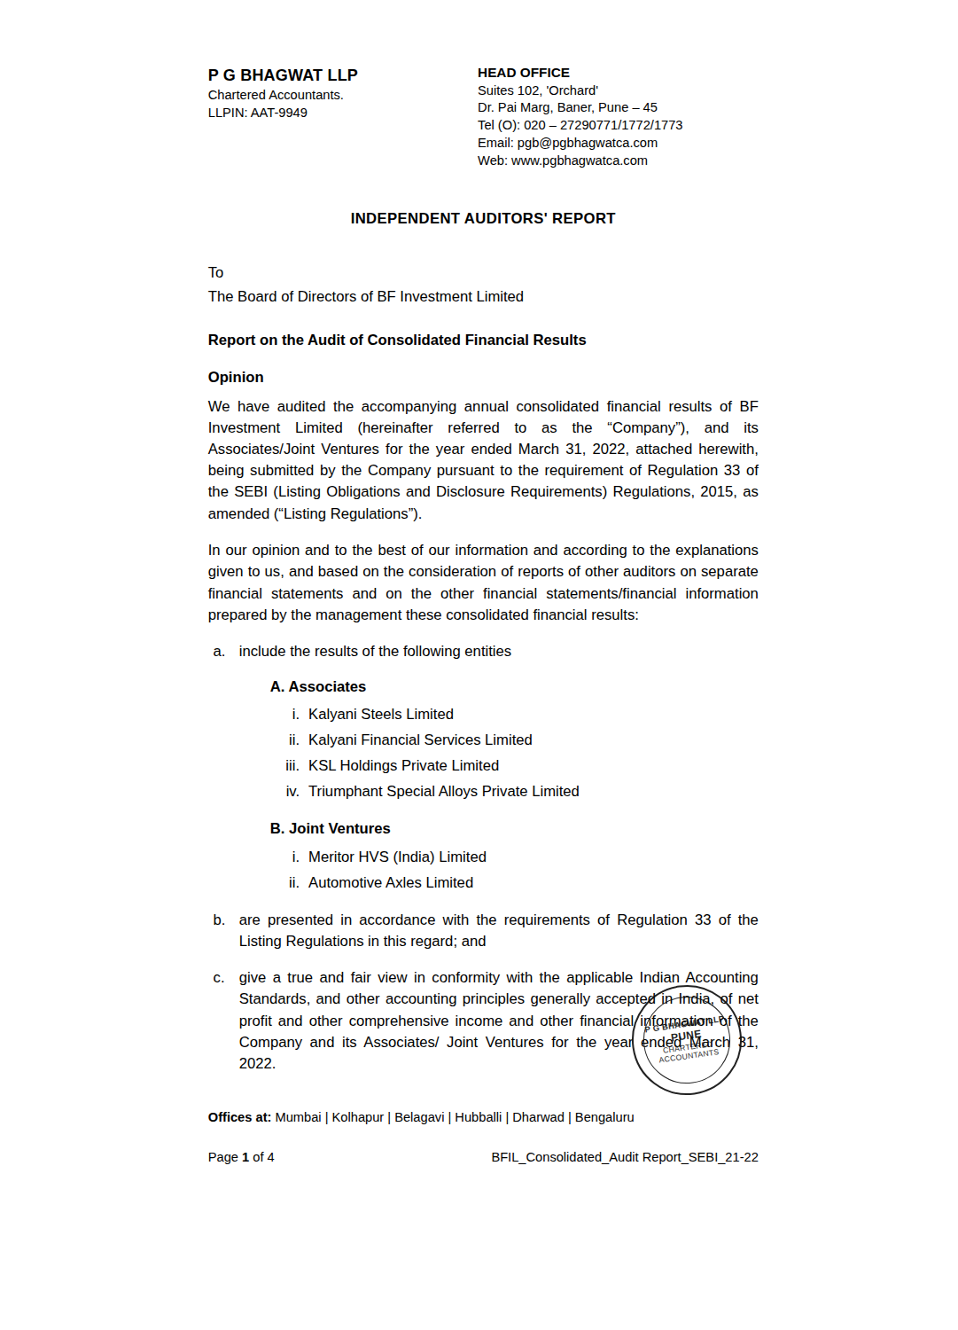P G BHAGWAT LLP
Chartered Accountants.
LLPIN: AAT-9949
HEAD OFFICE
Suites 102, 'Orchard'
Dr. Pai Marg, Baner, Pune – 45
Tel (O): 020 – 27290771/1772/1773
Email: pgb@pgbhagwatca.com
Web: www.pgbhagwatca.com
INDEPENDENT AUDITORS' REPORT
To
The Board of Directors of BF Investment Limited
Report on the Audit of Consolidated Financial Results
Opinion
We have audited the accompanying annual consolidated financial results of BF Investment Limited (hereinafter referred to as the “Company”), and its Associates/Joint Ventures for the year ended March 31, 2022, attached herewith, being submitted by the Company pursuant to the requirement of Regulation 33 of the SEBI (Listing Obligations and Disclosure Requirements) Regulations, 2015, as amended (“Listing Regulations”).
In our opinion and to the best of our information and according to the explanations given to us, and based on the consideration of reports of other auditors on separate financial statements and on the other financial statements/financial information prepared by the management these consolidated financial results:
a. include the results of the following entities
A. Associates
i. Kalyani Steels Limited
ii. Kalyani Financial Services Limited
iii. KSL Holdings Private Limited
iv. Triumphant Special Alloys Private Limited
B. Joint Ventures
i. Meritor HVS (India) Limited
ii. Automotive Axles Limited
b. are presented in accordance with the requirements of Regulation 33 of the Listing Regulations in this regard; and
c. give a true and fair view in conformity with the applicable Indian Accounting Standards, and other accounting principles generally accepted in India, of net profit and other comprehensive income and other financial information of the Company and its Associates/ Joint Ventures for the year ended March 31, 2022.
P G BHAGWAT LLP
PUNE
CHARTERED ACCOUNTANTS
Offices at: Mumbai | Kolhapur | Belagavi | Hubballi | Dharwad | Bengaluru
Page 1 of 4
BFIL_Consolidated_Audit Report_SEBI_21-22